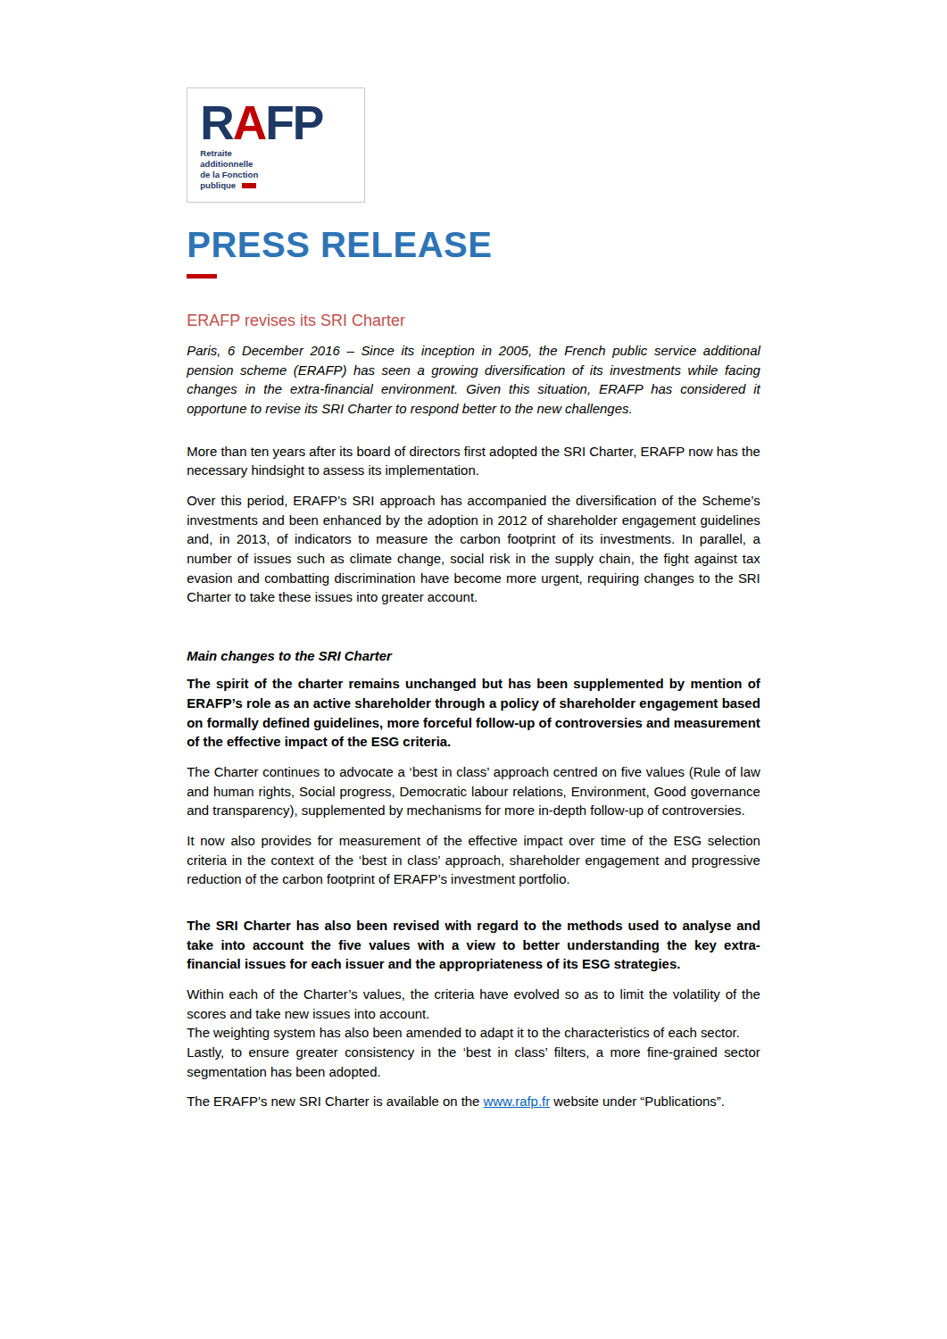RAFP
Retraite
additionnelle
de la Fonction
publique
PRESS RELEASE
ERAFP revises its SRI Charter
Paris, 6 December 2016 – Since its inception in 2005, the French public service additional pension scheme (ERAFP) has seen a growing diversification of its investments while facing changes in the extra-financial environment. Given this situation, ERAFP has considered it opportune to revise its SRI Charter to respond better to the new challenges.
More than ten years after its board of directors first adopted the SRI Charter, ERAFP now has the necessary hindsight to assess its implementation.
Over this period, ERAFP’s SRI approach has accompanied the diversification of the Scheme’s investments and been enhanced by the adoption in 2012 of shareholder engagement guidelines and, in 2013, of indicators to measure the carbon footprint of its investments. In parallel, a number of issues such as climate change, social risk in the supply chain, the fight against tax evasion and combatting discrimination have become more urgent, requiring changes to the SRI Charter to take these issues into greater account.
Main changes to the SRI Charter
The spirit of the charter remains unchanged but has been supplemented by mention of ERAFP’s role as an active shareholder through a policy of shareholder engagement based on formally defined guidelines, more forceful follow-up of controversies and measurement of the effective impact of the ESG criteria.
The Charter continues to advocate a ‘best in class’ approach centred on five values (Rule of law and human rights, Social progress, Democratic labour relations, Environment, Good governance and transparency), supplemented by mechanisms for more in-depth follow-up of controversies.
It now also provides for measurement of the effective impact over time of the ESG selection criteria in the context of the ‘best in class’ approach, shareholder engagement and progressive reduction of the carbon footprint of ERAFP’s investment portfolio.
The SRI Charter has also been revised with regard to the methods used to analyse and take into account the five values with a view to better understanding the key extra-financial issues for each issuer and the appropriateness of its ESG strategies.
Within each of the Charter’s values, the criteria have evolved so as to limit the volatility of the scores and take new issues into account.
The weighting system has also been amended to adapt it to the characteristics of each sector.
Lastly, to ensure greater consistency in the ‘best in class’ filters, a more fine-grained sector segmentation has been adopted.
The ERAFP’s new SRI Charter is available on the www.rafp.fr website under “Publications”.